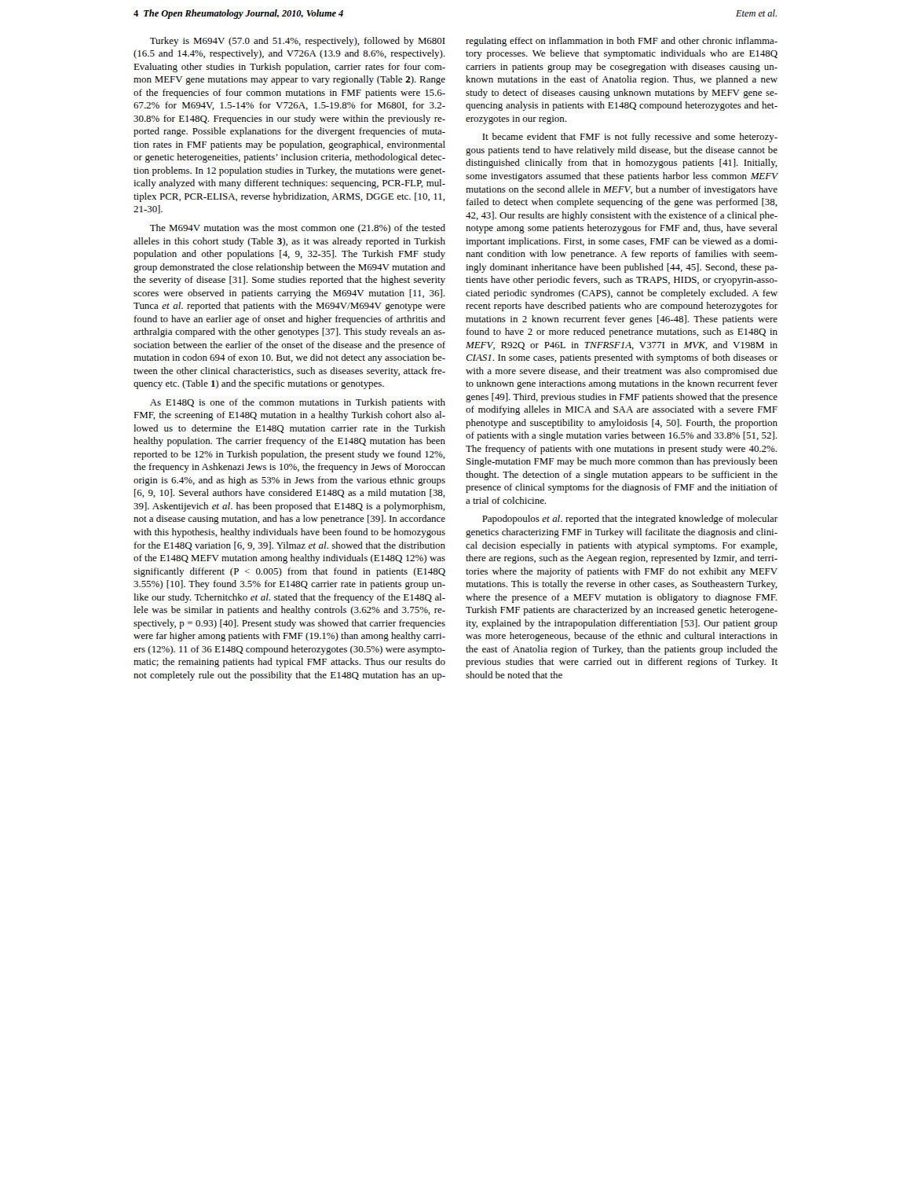4 The Open Rheumatology Journal, 2010, Volume 4
Etem et al.
Turkey is M694V (57.0 and 51.4%, respectively), followed by M680I (16.5 and 14.4%, respectively), and V726A (13.9 and 8.6%, respectively). Evaluating other studies in Turkish population, carrier rates for four common MEFV gene mutations may appear to vary regionally (Table 2). Range of the frequencies of four common mutations in FMF patients were 15.6-67.2% for M694V, 1.5-14% for V726A, 1.5-19.8% for M680I, for 3.2-30.8% for E148Q. Frequencies in our study were within the previously reported range. Possible explanations for the divergent frequencies of mutation rates in FMF patients may be population, geographical, environmental or genetic heterogeneities, patients’ inclusion criteria, methodological detection problems. In 12 population studies in Turkey, the mutations were genetically analyzed with many different techniques: sequencing, PCR-FLP, multiplex PCR, PCR-ELISA, reverse hybridization, ARMS, DGGE etc. [10, 11, 21-30].
The M694V mutation was the most common one (21.8%) of the tested alleles in this cohort study (Table 3), as it was already reported in Turkish population and other populations [4, 9, 32-35]. The Turkish FMF study group demonstrated the close relationship between the M694V mutation and the severity of disease [31]. Some studies reported that the highest severity scores were observed in patients carrying the M694V mutation [11, 36]. Tunca et al. reported that patients with the M694V/M694V genotype were found to have an earlier age of onset and higher frequencies of arthritis and arthralgia compared with the other genotypes [37]. This study reveals an association between the earlier of the onset of the disease and the presence of mutation in codon 694 of exon 10. But, we did not detect any association between the other clinical characteristics, such as diseases severity, attack frequency etc. (Table 1) and the specific mutations or genotypes.
As E148Q is one of the common mutations in Turkish patients with FMF, the screening of E148Q mutation in a healthy Turkish cohort also allowed us to determine the E148Q mutation carrier rate in the Turkish healthy population. The carrier frequency of the E148Q mutation has been reported to be 12% in Turkish population, the present study we found 12%, the frequency in Ashkenazi Jews is 10%, the frequency in Jews of Moroccan origin is 6.4%, and as high as 53% in Jews from the various ethnic groups [6, 9, 10]. Several authors have considered E148Q as a mild mutation [38, 39]. Askentijevich et al. has been proposed that E148Q is a polymorphism, not a disease causing mutation, and has a low penetrance [39]. In accordance with this hypothesis, healthy individuals have been found to be homozygous for the E148Q variation [6, 9, 39]. Yilmaz et al. showed that the distribution of the E148Q MEFV mutation among healthy individuals (E148Q 12%) was significantly different (P < 0.005) from that found in patients (E148Q 3.55%) [10]. They found 3.5% for E148Q carrier rate in patients group unlike our study. Tchernitchko et al. stated that the frequency of the E148Q allele was be similar in patients and healthy controls (3.62% and 3.75%, respectively, p = 0.93) [40]. Present study was showed that carrier frequencies were far higher among patients with FMF (19.1%) than among healthy carriers (12%). 11 of 36 E148Q compound heterozygotes (30.5%) were asymptomatic; the remaining patients had typical FMF attacks. Thus our results do not completely rule out the possibility that the E148Q mutation has an upregulating effect on inflammation in both FMF and other chronic inflammatory processes. We believe that symptomatic individuals who are E148Q carriers in patients group may be cosegregation with diseases causing unknown mutations in the east of Anatolia region. Thus, we planned a new study to detect of diseases causing unknown mutations by MEFV gene sequencing analysis in patients with E148Q compound heterozygotes and heterozygotes in our region.
It became evident that FMF is not fully recessive and some heterozygous patients tend to have relatively mild disease, but the disease cannot be distinguished clinically from that in homozygous patients [41]. Initially, some investigators assumed that these patients harbor less common MEFV mutations on the second allele in MEFV, but a number of investigators have failed to detect when complete sequencing of the gene was performed [38, 42, 43]. Our results are highly consistent with the existence of a clinical phenotype among some patients heterozygous for FMF and, thus, have several important implications. First, in some cases, FMF can be viewed as a dominant condition with low penetrance. A few reports of families with seemingly dominant inheritance have been published [44, 45]. Second, these patients have other periodic fevers, such as TRAPS, HIDS, or cryopyrin-associated periodic syndromes (CAPS), cannot be completely excluded. A few recent reports have described patients who are compound heterozygotes for mutations in 2 known recurrent fever genes [46-48]. These patients were found to have 2 or more reduced penetrance mutations, such as E148Q in MEFV, R92Q or P46L in TNFRSF1A, V377I in MVK, and V198M in CIAS1. In some cases, patients presented with symptoms of both diseases or with a more severe disease, and their treatment was also compromised due to unknown gene interactions among mutations in the known recurrent fever genes [49]. Third, previous studies in FMF patients showed that the presence of modifying alleles in MICA and SAA are associated with a severe FMF phenotype and susceptibility to amyloidosis [4, 50]. Fourth, the proportion of patients with a single mutation varies between 16.5% and 33.8% [51, 52]. The frequency of patients with one mutations in present study were 40.2%. Single-mutation FMF may be much more common than has previously been thought. The detection of a single mutation appears to be sufficient in the presence of clinical symptoms for the diagnosis of FMF and the initiation of a trial of colchicine.
Papodopoulos et al. reported that the integrated knowledge of molecular genetics characterizing FMF in Turkey will facilitate the diagnosis and clinical decision especially in patients with atypical symptoms. For example, there are regions, such as the Aegean region, represented by Izmir, and territories where the majority of patients with FMF do not exhibit any MEFV mutations. This is totally the reverse in other cases, as Southeastern Turkey, where the presence of a MEFV mutation is obligatory to diagnose FMF. Turkish FMF patients are characterized by an increased genetic heterogeneity, explained by the intrapopulation differentiation [53]. Our patient group was more heterogeneous, because of the ethnic and cultural interactions in the east of Anatolia region of Turkey, than the patients group included the previous studies that were carried out in different regions of Turkey. It should be noted that the